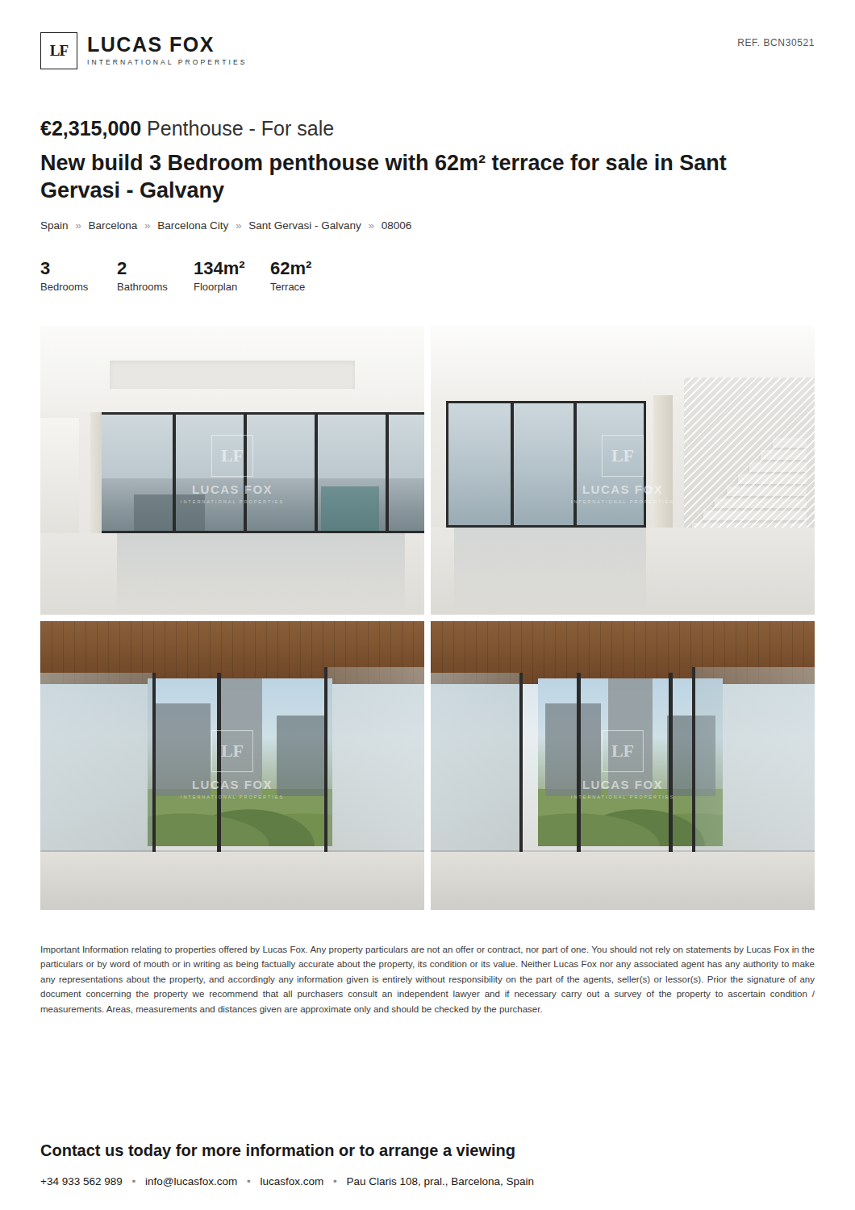LF
LUCAS FOX
INTERNATIONAL PROPERTIES
REF. BCN30521
€2,315,000 Penthouse - For sale
New build 3 Bedroom penthouse with 62m² terrace for sale in Sant Gervasi - Galvany
Spain » Barcelona » Barcelona City » Sant Gervasi - Galvany » 08006
3
Bedrooms
2
Bathrooms
134m²
Floorplan
62m²
Terrace
LF
LUCAS FOX
INTERNATIONAL PROPERTIES
LF
LUCAS FOX
INTERNATIONAL PROPERTIES
LF
LUCAS FOX
INTERNATIONAL PROPERTIES
LF
LUCAS FOX
INTERNATIONAL PROPERTIES
Important Information relating to properties offered by Lucas Fox. Any property particulars are not an offer or contract, nor part of one. You should not rely on statements by Lucas Fox in the particulars or by word of mouth or in writing as being factually accurate about the property, its condition or its value. Neither Lucas Fox nor any associated agent has any authority to make any representations about the property, and accordingly any information given is entirely without responsibility on the part of the agents, seller(s) or lessor(s). Prior the signature of any document concerning the property we recommend that all purchasers consult an independent lawyer and if necessary carry out a survey of the property to ascertain condition / measurements. Areas, measurements and distances given are approximate only and should be checked by the purchaser.
Contact us today for more information or to arrange a viewing
+34 933 562 989 • info@lucasfox.com • lucasfox.com • Pau Claris 108, pral., Barcelona, Spain